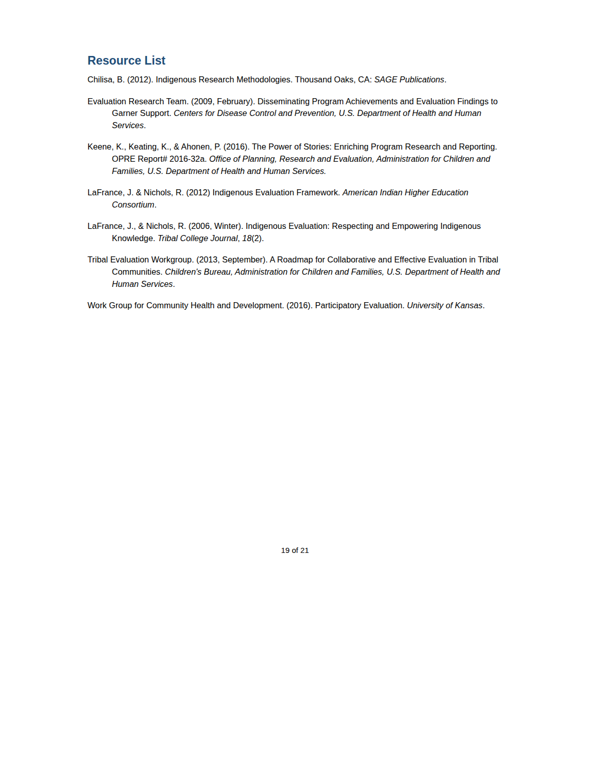Resource List
Chilisa, B. (2012). Indigenous Research Methodologies. Thousand Oaks, CA: SAGE Publications.
Evaluation Research Team. (2009, February). Disseminating Program Achievements and Evaluation Findings to Garner Support. Centers for Disease Control and Prevention, U.S. Department of Health and Human Services.
Keene, K., Keating, K., & Ahonen, P. (2016). The Power of Stories: Enriching Program Research and Reporting. OPRE Report# 2016-32a. Office of Planning, Research and Evaluation, Administration for Children and Families, U.S. Department of Health and Human Services.
LaFrance, J. & Nichols, R. (2012) Indigenous Evaluation Framework. American Indian Higher Education Consortium.
LaFrance, J., & Nichols, R. (2006, Winter). Indigenous Evaluation: Respecting and Empowering Indigenous Knowledge. Tribal College Journal, 18(2).
Tribal Evaluation Workgroup. (2013, September). A Roadmap for Collaborative and Effective Evaluation in Tribal Communities. Children's Bureau, Administration for Children and Families, U.S. Department of Health and Human Services.
Work Group for Community Health and Development. (2016). Participatory Evaluation. University of Kansas.
19 of 21